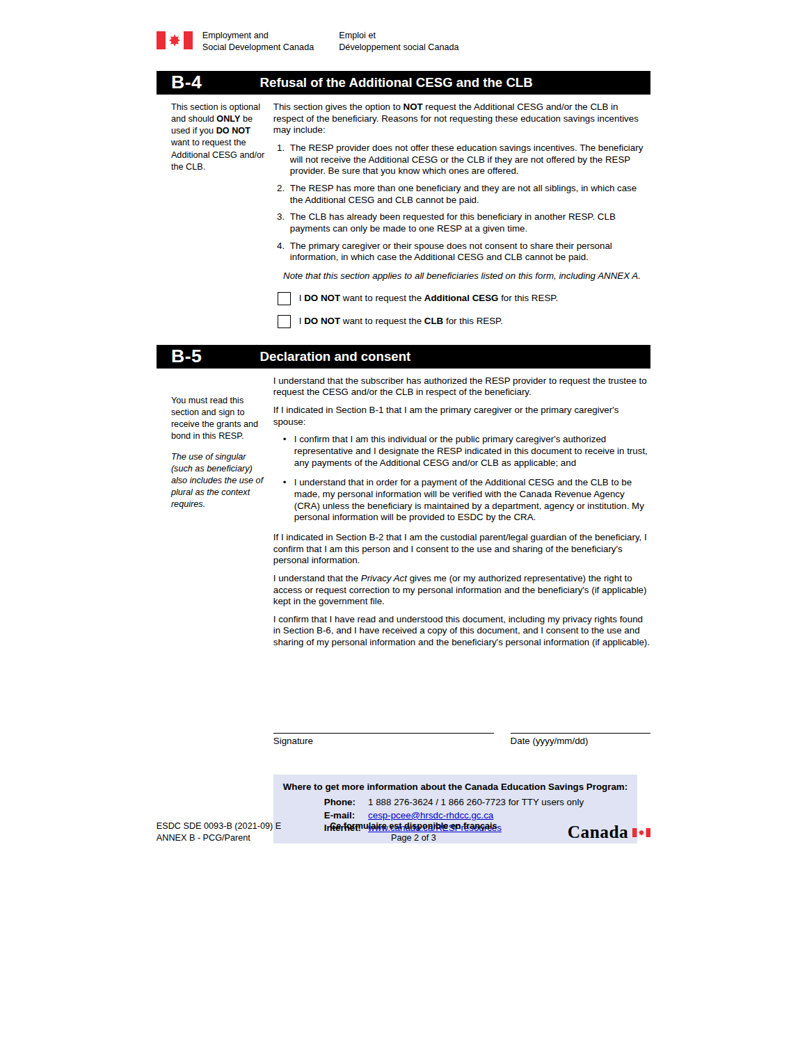Employment and
Social Development Canada
Emploi et
Développement social Canada
B-4
Refusal of the Additional CESG and the CLB
This section is optional and should ONLY be used if you DO NOT want to request the Additional CESG and/or the CLB.
This section gives the option to NOT request the Additional CESG and/or the CLB in respect of the beneficiary. Reasons for not requesting these education savings incentives may include:
The RESP provider does not offer these education savings incentives. The beneficiary will not receive the Additional CESG or the CLB if they are not offered by the RESP provider. Be sure that you know which ones are offered.
The RESP has more than one beneficiary and they are not all siblings, in which case the Additional CESG and CLB cannot be paid.
The CLB has already been requested for this beneficiary in another RESP. CLB payments can only be made to one RESP at a given time.
The primary caregiver or their spouse does not consent to share their personal information, in which case the Additional CESG and CLB cannot be paid.
Note that this section applies to all beneficiaries listed on this form, including ANNEX A.
I DO NOT want to request the Additional CESG for this RESP.
I DO NOT want to request the CLB for this RESP.
B-5
Declaration and consent
You must read this section and sign to receive the grants and bond in this RESP.
The use of singular (such as beneficiary) also includes the use of plural as the context requires.
I understand that the subscriber has authorized the RESP provider to request the trustee to request the CESG and/or the CLB in respect of the beneficiary.
If I indicated in Section B-1 that I am the primary caregiver or the primary caregiver's spouse:
I confirm that I am this individual or the public primary caregiver's authorized representative and I designate the RESP indicated in this document to receive in trust, any payments of the Additional CESG and/or CLB as applicable; and
I understand that in order for a payment of the Additional CESG and the CLB to be made, my personal information will be verified with the Canada Revenue Agency (CRA) unless the beneficiary is maintained by a department, agency or institution. My personal information will be provided to ESDC by the CRA.
If I indicated in Section B-2 that I am the custodial parent/legal guardian of the beneficiary, I confirm that I am this person and I consent to the use and sharing of the beneficiary's personal information.
I understand that the Privacy Act gives me (or my authorized representative) the right to access or request correction to my personal information and the beneficiary's (if applicable) kept in the government file.
I confirm that I have read and understood this document, including my privacy rights found in Section B-6, and I have received a copy of this document, and I consent to the use and sharing of my personal information and the beneficiary's personal information (if applicable).
Signature
Date (yyyy/mm/dd)
Where to get more information about the Canada Education Savings Program:
| Phone: | 1 888 276-3624 / 1 866 260-7723 for TTY users only |
| E-mail: | cesp-pcee@hrsdc-rhdcc.gc.ca |
| Internet: | www.canada.ca/RESPresources |
ESDC SDE 0093-B (2021-09) E
ANNEX B - PCG/Parent
Ce formulaire est disponible en français
Page 2 of 3
Canada